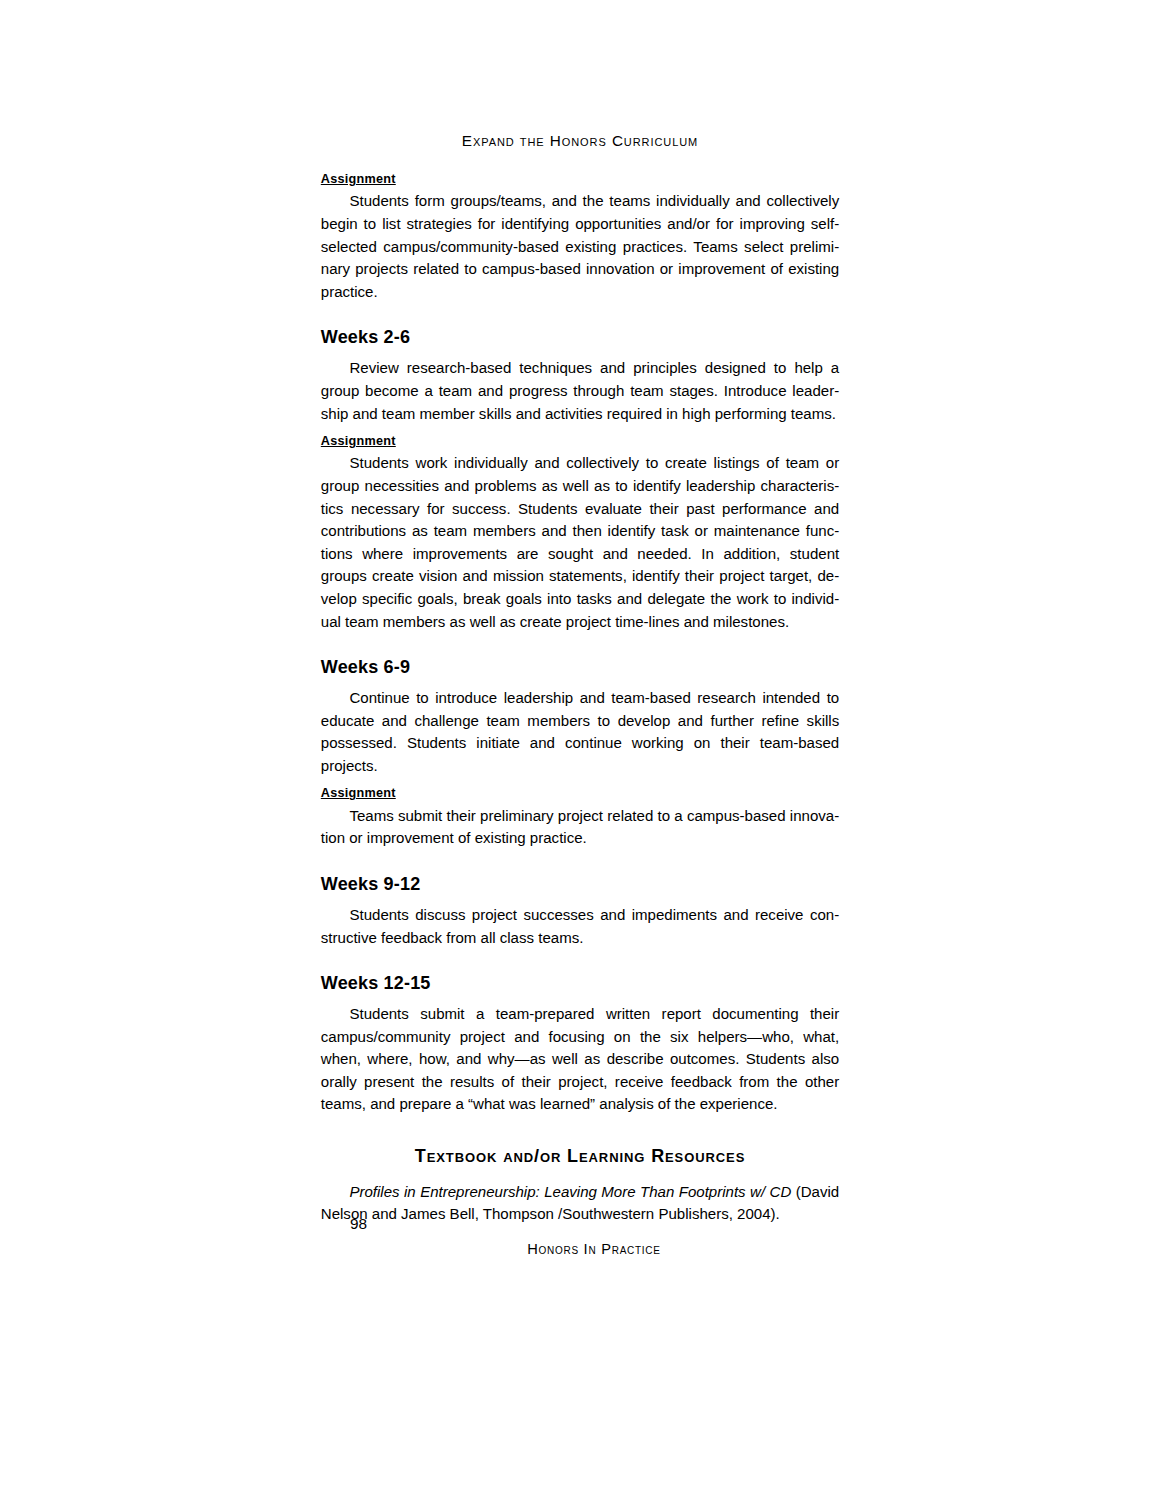Expand the Honors Curriculum
Assignment
Students form groups/teams, and the teams individually and collectively begin to list strategies for identifying opportunities and/or for improving self-selected campus/community-based existing practices. Teams select preliminary projects related to campus-based innovation or improvement of existing practice.
Weeks 2-6
Review research-based techniques and principles designed to help a group become a team and progress through team stages. Introduce leadership and team member skills and activities required in high performing teams.
Assignment
Students work individually and collectively to create listings of team or group necessities and problems as well as to identify leadership characteristics necessary for success. Students evaluate their past performance and contributions as team members and then identify task or maintenance functions where improvements are sought and needed. In addition, student groups create vision and mission statements, identify their project target, develop specific goals, break goals into tasks and delegate the work to individual team members as well as create project time-lines and milestones.
Weeks 6-9
Continue to introduce leadership and team-based research intended to educate and challenge team members to develop and further refine skills possessed. Students initiate and continue working on their team-based projects.
Assignment
Teams submit their preliminary project related to a campus-based innovation or improvement of existing practice.
Weeks 9-12
Students discuss project successes and impediments and receive constructive feedback from all class teams.
Weeks 12-15
Students submit a team-prepared written report documenting their campus/community project and focusing on the six helpers—who, what, when, where, how, and why—as well as describe outcomes. Students also orally present the results of their project, receive feedback from the other teams, and prepare a “what was learned” analysis of the experience.
Textbook and/or Learning Resources
Profiles in Entrepreneurship: Leaving More Than Footprints w/ CD (David Nelson and James Bell, Thompson /Southwestern Publishers, 2004).
98
Honors In Practice